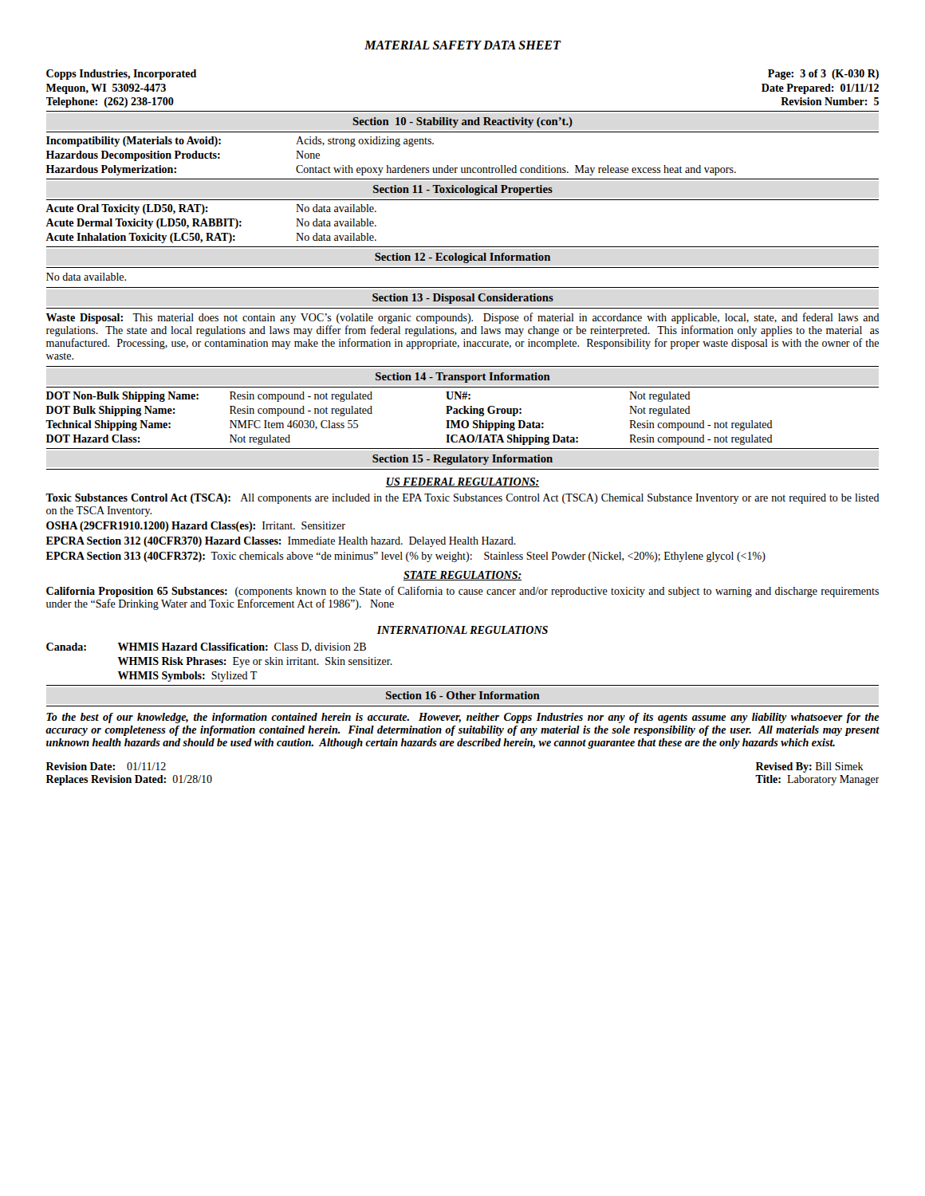MATERIAL SAFETY DATA SHEET
Copps Industries, Incorporated
Mequon, WI 53092-4473
Telephone: (262) 238-1700
Page: 3 of 3 (K-030 R)
Date Prepared: 01/11/12
Revision Number: 5
Section 10 - Stability and Reactivity (con’t.)
| Incompatibility (Materials to Avoid): | Acids, strong oxidizing agents. |
| Hazardous Decomposition Products: | None |
| Hazardous Polymerization: | Contact with epoxy hardeners under uncontrolled conditions. May release excess heat and vapors. |
Section 11 - Toxicological Properties
| Acute Oral Toxicity (LD50, RAT): | No data available. |
| Acute Dermal Toxicity (LD50, RABBIT): | No data available. |
| Acute Inhalation Toxicity (LC50, RAT): | No data available. |
Section 12 - Ecological Information
No data available.
Section 13 - Disposal Considerations
Waste Disposal: This material does not contain any VOC’s (volatile organic compounds). Dispose of material in accordance with applicable, local, state, and federal laws and regulations. The state and local regulations and laws may differ from federal regulations, and laws may change or be reinterpreted. This information only applies to the material as manufactured. Processing, use, or contamination may make the information in appropriate, inaccurate, or incomplete. Responsibility for proper waste disposal is with the owner of the waste.
Section 14 - Transport Information
| DOT Non-Bulk Shipping Name: | Resin compound - not regulated | UN#: | Not regulated |
| DOT Bulk Shipping Name: | Resin compound - not regulated | Packing Group: | Not regulated |
| Technical Shipping Name: | NMFC Item 46030, Class 55 | IMO Shipping Data: | Resin compound - not regulated |
| DOT Hazard Class: | Not regulated | ICAO/IATA Shipping Data: | Resin compound - not regulated |
Section 15 - Regulatory Information
US FEDERAL REGULATIONS:
Toxic Substances Control Act (TSCA): All components are included in the EPA Toxic Substances Control Act (TSCA) Chemical Substance Inventory or are not required to be listed on the TSCA Inventory.
OSHA (29CFR1910.1200) Hazard Class(es): Irritant. Sensitizer
EPCRA Section 312 (40CFR370) Hazard Classes: Immediate Health hazard. Delayed Health Hazard.
EPCRA Section 313 (40CFR372): Toxic chemicals above “de minimus” level (% by weight): Stainless Steel Powder (Nickel, <20%); Ethylene glycol (<1%)
STATE REGULATIONS:
California Proposition 65 Substances: (components known to the State of California to cause cancer and/or reproductive toxicity and subject to warning and discharge requirements under the “Safe Drinking Water and Toxic Enforcement Act of 1986”). None
INTERNATIONAL REGULATIONS
| Canada: | WHMIS Hazard Classification: Class D, division 2B |
| | WHMIS Risk Phrases: Eye or skin irritant. Skin sensitizer. |
| | WHMIS Symbols: Stylized T |
Section 16 - Other Information
To the best of our knowledge, the information contained herein is accurate. However, neither Copps Industries nor any of its agents assume any liability whatsoever for the accuracy or completeness of the information contained herein. Final determination of suitability of any material is the sole responsibility of the user. All materials may present unknown health hazards and should be used with caution. Although certain hazards are described herein, we cannot guarantee that these are the only hazards which exist.
Revision Date: 01/11/12
Replaces Revision Dated: 01/28/10
Revised By: Bill Simek
Title: Laboratory Manager